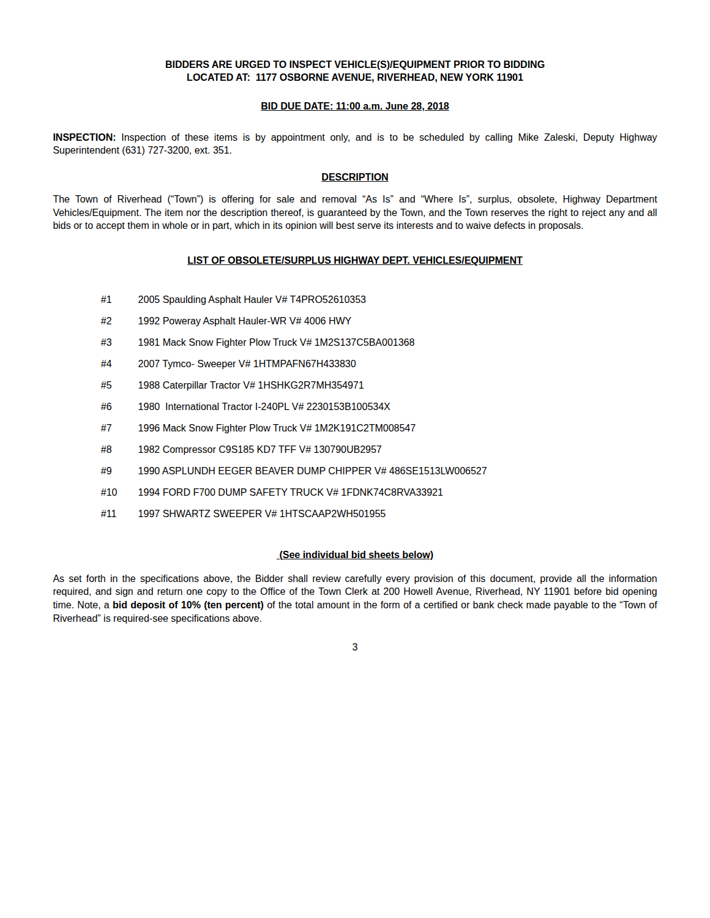BIDDERS ARE URGED TO INSPECT VEHICLE(S)/EQUIPMENT PRIOR TO BIDDING
LOCATED AT: 1177 OSBORNE AVENUE, RIVERHEAD, NEW YORK 11901
BID DUE DATE: 11:00 a.m. June 28, 2018
INSPECTION: Inspection of these items is by appointment only, and is to be scheduled by calling Mike Zaleski, Deputy Highway Superintendent (631) 727-3200, ext. 351.
DESCRIPTION
The Town of Riverhead (“Town”) is offering for sale and removal “As Is” and “Where Is”, surplus, obsolete, Highway Department Vehicles/Equipment. The item nor the description thereof, is guaranteed by the Town, and the Town reserves the right to reject any and all bids or to accept them in whole or in part, which in its opinion will best serve its interests and to waive defects in proposals.
LIST OF OBSOLETE/SURPLUS HIGHWAY DEPT. VEHICLES/EQUIPMENT
| #1 | 2005 Spaulding Asphalt Hauler V# T4PRO52610353 |
| #2 | 1992 Poweray Asphalt Hauler-WR V# 4006 HWY |
| #3 | 1981 Mack Snow Fighter Plow Truck V# 1M2S137C5BA001368 |
| #4 | 2007 Tymco- Sweeper V# 1HTMPAFN67H433830 |
| #5 | 1988 Caterpillar Tractor V# 1HSHKG2R7MH354971 |
| #6 | 1980 International Tractor I-240PL V# 2230153B100534X |
| #7 | 1996 Mack Snow Fighter Plow Truck V# 1M2K191C2TM008547 |
| #8 | 1982 Compressor C9S185 KD7 TFF V# 130790UB2957 |
| #9 | 1990 ASPLUNDH EEGER BEAVER DUMP CHIPPER V# 486SE1513LW006527 |
| #10 | 1994 FORD F700 DUMP SAFETY TRUCK V# 1FDNK74C8RVA33921 |
| #11 | 1997 SHWARTZ SWEEPER V# 1HTSCAAP2WH501955 |
(See individual bid sheets below)
As set forth in the specifications above, the Bidder shall review carefully every provision of this document, provide all the information required, and sign and return one copy to the Office of the Town Clerk at 200 Howell Avenue, Riverhead, NY 11901 before bid opening time. Note, a bid deposit of 10% (ten percent) of the total amount in the form of a certified or bank check made payable to the “Town of Riverhead” is required-see specifications above.
3